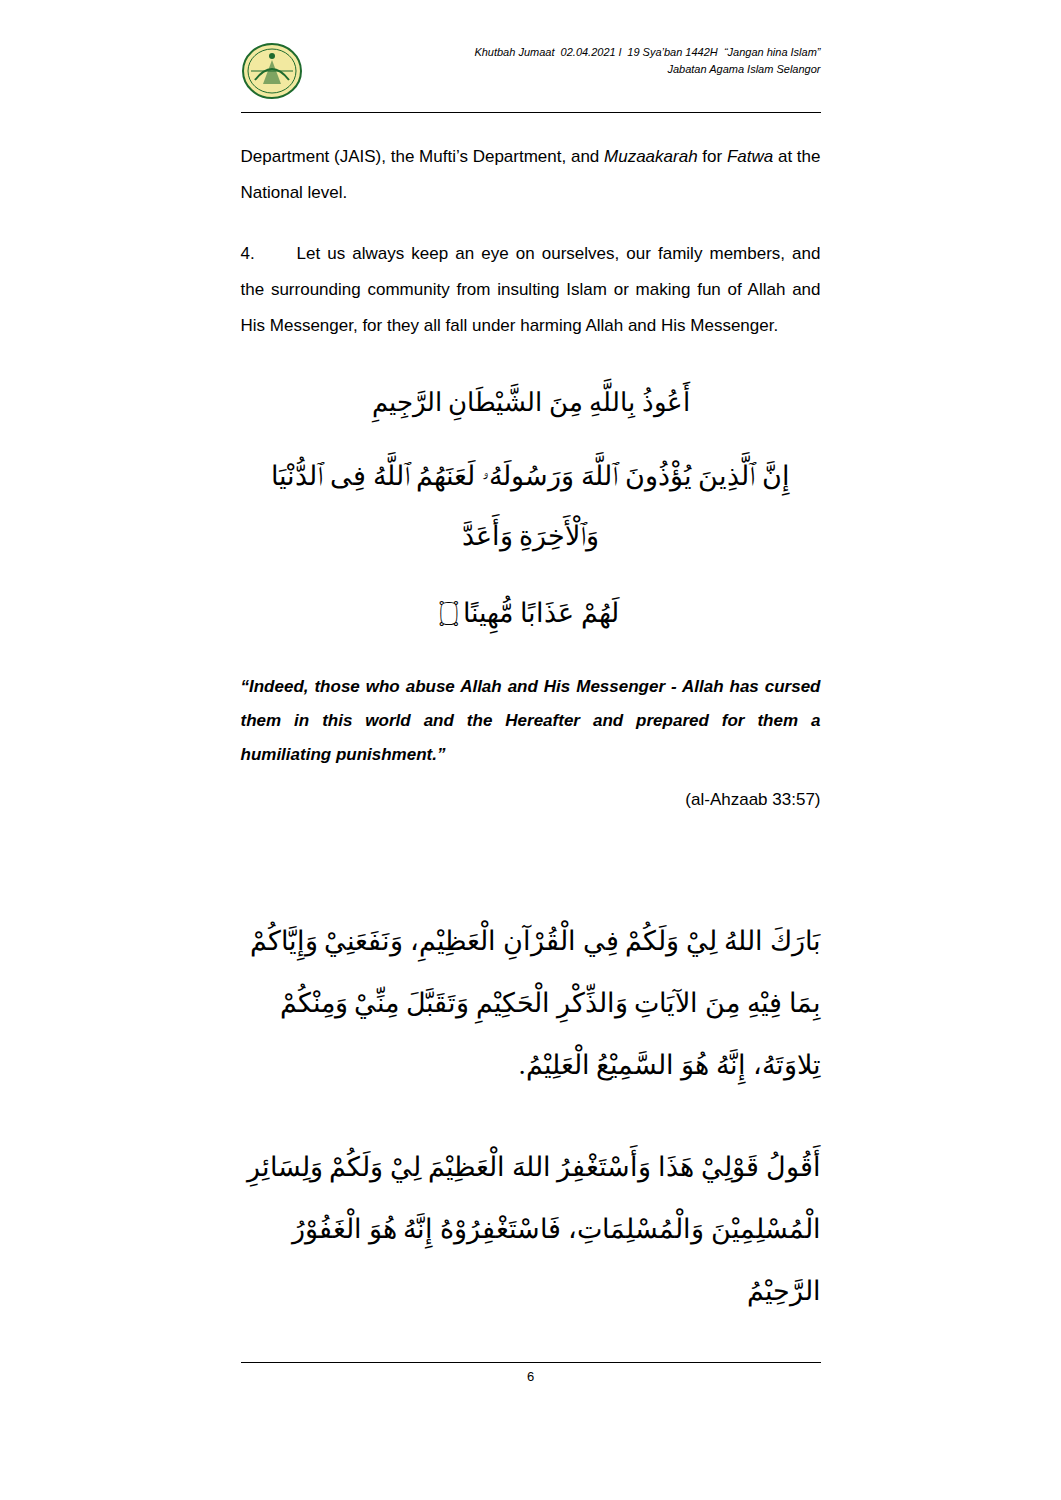Khutbah Jumaat 02.04.2021 l 19 Sya’ban 1442H “Jangan hina Islam”
Jabatan Agama Islam Selangor
Department (JAIS), the Mufti’s Department, and Muzaakarah for Fatwa at the National level.
4. Let us always keep an eye on ourselves, our family members, and the surrounding community from insulting Islam or making fun of Allah and His Messenger, for they all fall under harming Allah and His Messenger.
أَعُوذُ بِاللَّهِ مِنَ الشَّيْطَانِ الرَّجِيمِ
إِنَّ ٱلَّذِينَ يُؤْذُونَ ٱللَّهَ وَرَسُولَهُۥ لَعَنَهُمُ ٱللَّهُ فِى ٱلدُّنْيَا وَٱلْأَخِرَةِ وَأَعَدَّ
لَهُمْ عَذَابًا مُّهِينًا ۝
“Indeed, those who abuse Allah and His Messenger - Allah has cursed them in this world and the Hereafter and prepared for them a humiliating punishment.”
(al-Ahzaab 33:57)
بَارَكَ اللهُ لِيْ وَلَكُمْ فِي الْقُرْآنِ الْعَظِيْمِ، وَنَفَعَنِيْ وَإِيَّاكُمْ بِمَا فِيْهِ مِنَ الآيَاتِ وَالذِّكْرِ الْحَكِيْمِ وَتَقَبَّلَ مِنِّيْ وَمِنْكُمْ تِلاوَتَهُ، إِنَّهُ هُوَ السَّمِيْعُ الْعَلِيْمُ.
أَقُولُ قَوْلِيْ هَذَا وَأَسْتَغْفِرُ اللهَ الْعَظِيْمَ لِيْ وَلَكُمْ وَلِسَائِرِ الْمُسْلِمِيْنَ وَالْمُسْلِمَاتِ، فَاسْتَغْفِرُوْهُ إِنَّهُ هُوَ الْغَفُوْرُ الرَّحِيْمُ
6